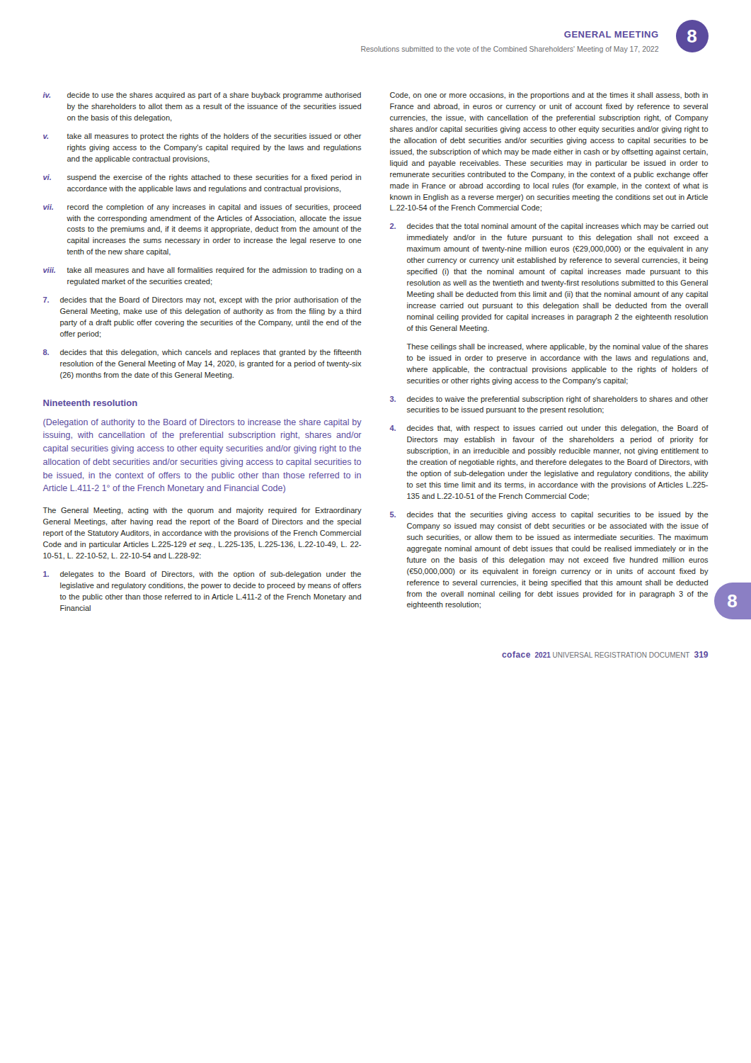8
GENERAL MEETING
Resolutions submitted to the vote of the Combined Shareholders' Meeting of May 17, 2022
iv. decide to use the shares acquired as part of a share buyback programme authorised by the shareholders to allot them as a result of the issuance of the securities issued on the basis of this delegation,
v. take all measures to protect the rights of the holders of the securities issued or other rights giving access to the Company's capital required by the laws and regulations and the applicable contractual provisions,
vi. suspend the exercise of the rights attached to these securities for a fixed period in accordance with the applicable laws and regulations and contractual provisions,
vii. record the completion of any increases in capital and issues of securities, proceed with the corresponding amendment of the Articles of Association, allocate the issue costs to the premiums and, if it deems it appropriate, deduct from the amount of the capital increases the sums necessary in order to increase the legal reserve to one tenth of the new share capital,
viii. take all measures and have all formalities required for the admission to trading on a regulated market of the securities created;
7. decides that the Board of Directors may not, except with the prior authorisation of the General Meeting, make use of this delegation of authority as from the filing by a third party of a draft public offer covering the securities of the Company, until the end of the offer period;
8. decides that this delegation, which cancels and replaces that granted by the fifteenth resolution of the General Meeting of May 14, 2020, is granted for a period of twenty-six (26) months from the date of this General Meeting.
Nineteenth resolution
(Delegation of authority to the Board of Directors to increase the share capital by issuing, with cancellation of the preferential subscription right, shares and/or capital securities giving access to other equity securities and/or giving right to the allocation of debt securities and/or securities giving access to capital securities to be issued, in the context of offers to the public other than those referred to in Article L.411-2 1° of the French Monetary and Financial Code)
The General Meeting, acting with the quorum and majority required for Extraordinary General Meetings, after having read the report of the Board of Directors and the special report of the Statutory Auditors, in accordance with the provisions of the French Commercial Code and in particular Articles L.225-129 et seq., L.225-135, L.225-136, L.22-10-49, L. 22-10-51, L. 22-10-52, L. 22-10-54 and L.228-92:
1. delegates to the Board of Directors, with the option of sub-delegation under the legislative and regulatory conditions, the power to decide to proceed by means of offers to the public other than those referred to in Article L.411-2 of the French Monetary and Financial
Code, on one or more occasions, in the proportions and at the times it shall assess, both in France and abroad, in euros or currency or unit of account fixed by reference to several currencies, the issue, with cancellation of the preferential subscription right, of Company shares and/or capital securities giving access to other equity securities and/or giving right to the allocation of debt securities and/or securities giving access to capital securities to be issued, the subscription of which may be made either in cash or by offsetting against certain, liquid and payable receivables. These securities may in particular be issued in order to remunerate securities contributed to the Company, in the context of a public exchange offer made in France or abroad according to local rules (for example, in the context of what is known in English as a reverse merger) on securities meeting the conditions set out in Article L.22-10-54 of the French Commercial Code;
2. decides that the total nominal amount of the capital increases which may be carried out immediately and/or in the future pursuant to this delegation shall not exceed a maximum amount of twenty-nine million euros (€29,000,000) or the equivalent in any other currency or currency unit established by reference to several currencies, it being specified (i) that the nominal amount of capital increases made pursuant to this resolution as well as the twentieth and twenty-first resolutions submitted to this General Meeting shall be deducted from this limit and (ii) that the nominal amount of any capital increase carried out pursuant to this delegation shall be deducted from the overall nominal ceiling provided for capital increases in paragraph 2 the eighteenth resolution of this General Meeting.
These ceilings shall be increased, where applicable, by the nominal value of the shares to be issued in order to preserve in accordance with the laws and regulations and, where applicable, the contractual provisions applicable to the rights of holders of securities or other rights giving access to the Company's capital;
3. decides to waive the preferential subscription right of shareholders to shares and other securities to be issued pursuant to the present resolution;
4. decides that, with respect to issues carried out under this delegation, the Board of Directors may establish in favour of the shareholders a period of priority for subscription, in an irreducible and possibly reducible manner, not giving entitlement to the creation of negotiable rights, and therefore delegates to the Board of Directors, with the option of sub-delegation under the legislative and regulatory conditions, the ability to set this time limit and its terms, in accordance with the provisions of Articles L.225-135 and L.22-10-51 of the French Commercial Code;
5. decides that the securities giving access to capital securities to be issued by the Company so issued may consist of debt securities or be associated with the issue of such securities, or allow them to be issued as intermediate securities. The maximum aggregate nominal amount of debt issues that could be realised immediately or in the future on the basis of this delegation may not exceed five hundred million euros (€50,000,000) or its equivalent in foreign currency or in units of account fixed by reference to several currencies, it being specified that this amount shall be deducted from the overall nominal ceiling for debt issues provided for in paragraph 3 of the eighteenth resolution;
8
coface 2021 UNIVERSAL REGISTRATION DOCUMENT319